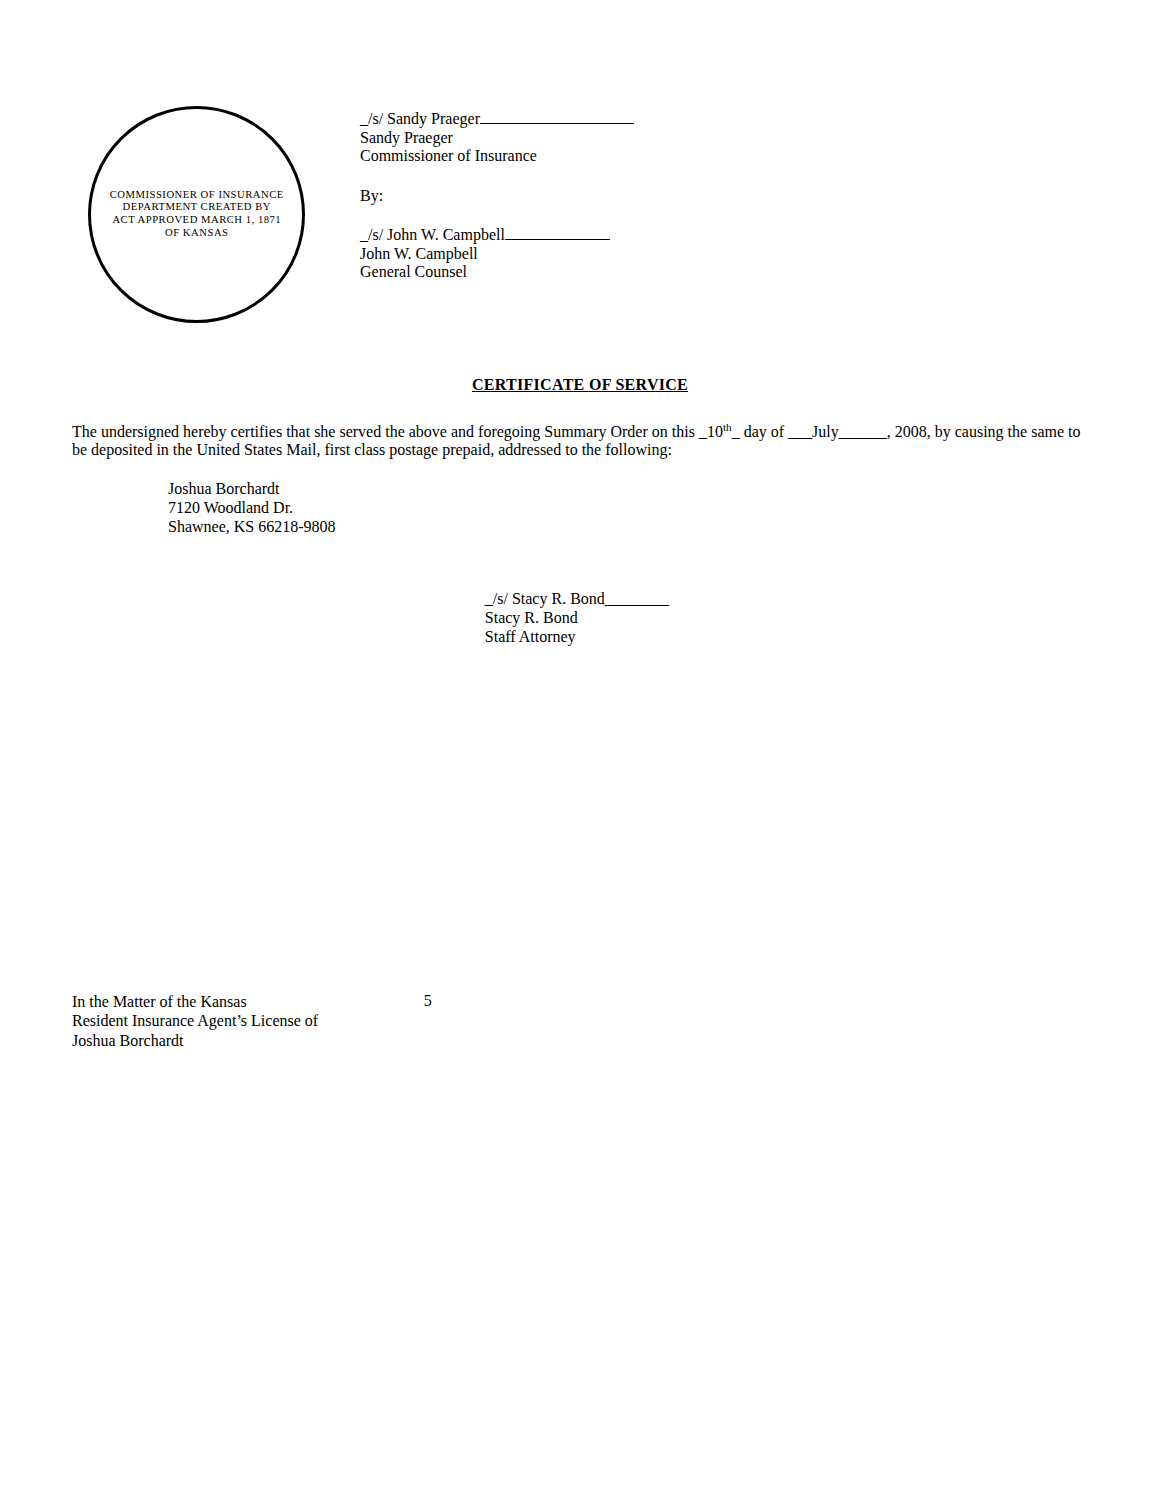COMMISSIONER OF INSURANCE
DEPARTMENT CREATED BY
ACT APPROVED MARCH 1, 1871
OF KANSAS
_/s/ Sandy Praeger
Sandy Praeger
Commissioner of Insurance
By:
_/s/ John W. Campbell
John W. Campbell
General Counsel
CERTIFICATE OF SERVICE
The undersigned hereby certifies that she served the above and foregoing Summary Order on this _10th_ day of ___July______, 2008, by causing the same to be deposited in the United States Mail, first class postage prepaid, addressed to the following:
Joshua Borchardt
7120 Woodland Dr.
Shawnee, KS 66218-9808
_/s/ Stacy R. Bond________
Stacy R. Bond
Staff Attorney
In the Matter of the Kansas
Resident Insurance Agent’s License of
Joshua Borchardt
5